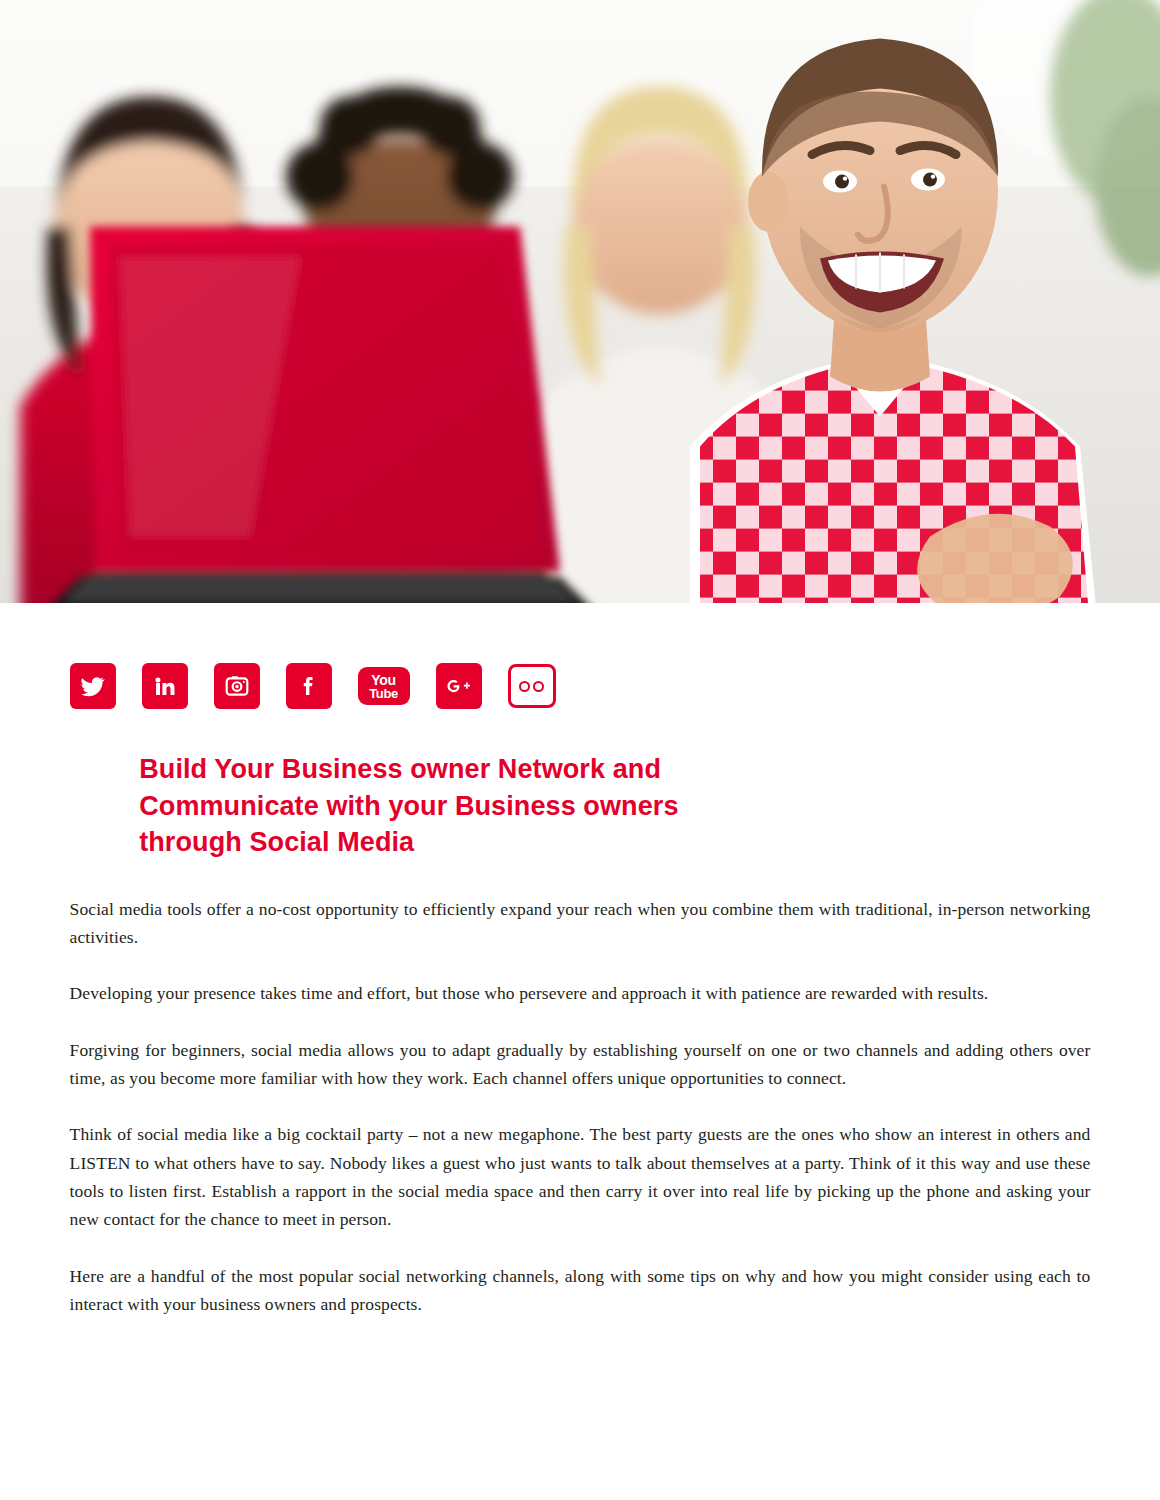You Tube
Build Your Business owner Network and
Communicate with your Business owners
through Social Media
Social media tools offer a no-cost opportunity to efficiently expand your reach when you combine them with traditional, in-person networking activities.
Developing your presence takes time and effort, but those who persevere and approach it with patience are rewarded with results.
Forgiving for beginners, social media allows you to adapt gradually by establishing yourself on one or two channels and adding others over time, as you become more familiar with how they work. Each channel offers unique opportunities to connect.
Think of social media like a big cocktail party – not a new megaphone. The best party guests are the ones who show an interest in others and LISTEN to what others have to say. Nobody likes a guest who just wants to talk about themselves at a party. Think of it this way and use these tools to listen first. Establish a rapport in the social media space and then carry it over into real life by picking up the phone and asking your new contact for the chance to meet in person.
Here are a handful of the most popular social networking channels, along with some tips on why and how you might consider using each to interact with your business owners and prospects.